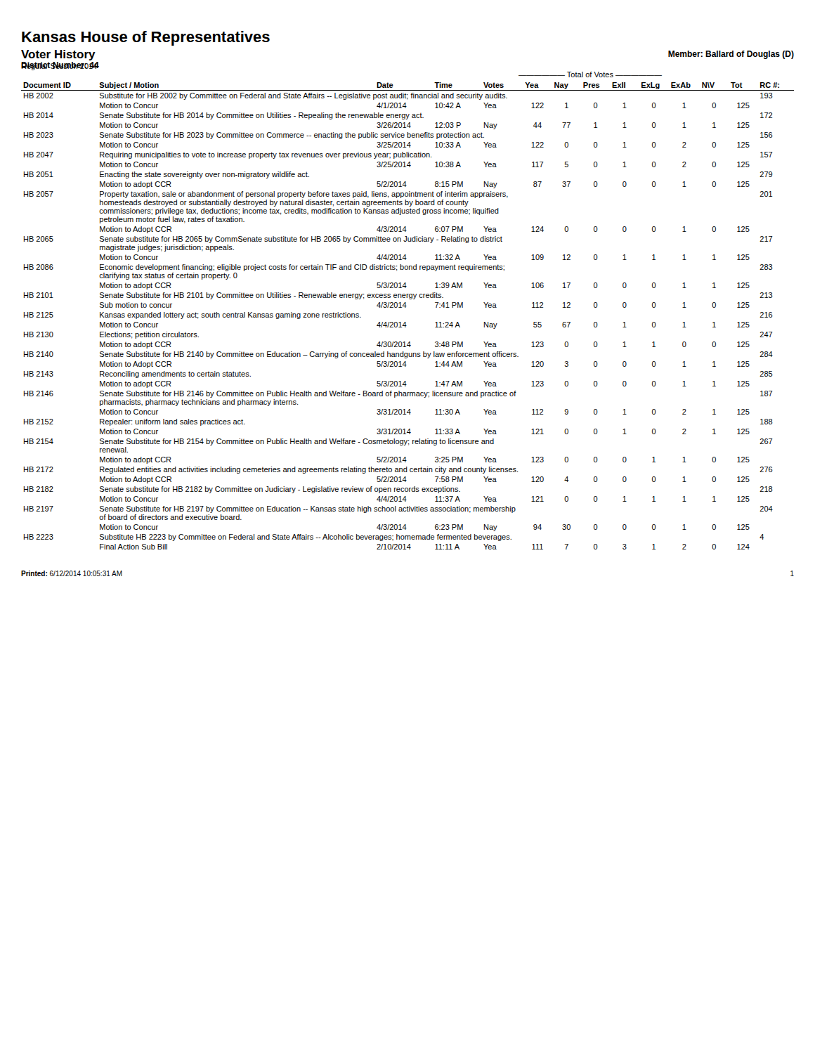Kansas House of Representatives
Voter History
Regular Session 2014
Member: Ballard of Douglas (D)
District Number: 44
—————— Total of Votes ——————
| Document ID | Subject / Motion | Date | Time | Votes | Yea | Nay | Pres | ExII | ExLg | ExAb | N\V | Tot | RC #: |
| --- | --- | --- | --- | --- | --- | --- | --- | --- | --- | --- | --- | --- | --- |
| HB 2002 | Substitute for HB 2002 by Committee on Federal and State Affairs -- Legislative post audit; financial and security audits. | | 193 |
| | Motion to Concur | 4/1/2014 | 10:42 A | Yea | 122 | 1 | 0 | 1 | 0 | 1 | 0 | 125 | |
| HB 2014 | Senate Substitute for HB 2014 by Committee on Utilities - Repealing the renewable energy act. | | 172 |
| | Motion to Concur | 3/26/2014 | 12:03 P | Nay | 44 | 77 | 1 | 1 | 0 | 1 | 1 | 125 | |
| HB 2023 | Senate Substitute for HB 2023 by Committee on Commerce -- enacting the public service benefits protection act. | | 156 |
| | Motion to Concur | 3/25/2014 | 10:33 A | Yea | 122 | 0 | 0 | 1 | 0 | 2 | 0 | 125 | |
| HB 2047 | Requiring municipalities to vote to increase property tax revenues over previous year; publication. | | 157 |
| | Motion to Concur | 3/25/2014 | 10:38 A | Yea | 117 | 5 | 0 | 1 | 0 | 2 | 0 | 125 | |
| HB 2051 | Enacting the state sovereignty over non-migratory wildlife act. | | 279 |
| | Motion to adopt CCR | 5/2/2014 | 8:15 PM | Nay | 87 | 37 | 0 | 0 | 0 | 1 | 0 | 125 | |
| HB 2057 | Property taxation, sale or abandonment of personal property before taxes paid, liens, appointment of interim appraisers, homesteads destroyed or substantially destroyed by natural disaster, certain agreements by board of county commissioners; privilege tax, deductions; income tax, credits, modification to Kansas adjusted gross income; liquified petroleum motor fuel law, rates of taxation. | | 201 |
| | Motion to Adopt CCR | 4/3/2014 | 6:07 PM | Yea | 124 | 0 | 0 | 0 | 0 | 1 | 0 | 125 | |
| HB 2065 | Senate substitute for HB 2065 by CommSenate substitute for HB 2065 by Committee on Judiciary - Relating to district magistrate judges; jurisdiction; appeals. | | 217 |
| | Motion to Concur | 4/4/2014 | 11:32 A | Yea | 109 | 12 | 0 | 1 | 1 | 1 | 1 | 125 | |
| HB 2086 | Economic development financing; eligible project costs for certain TIF and CID districts; bond repayment requirements; clarifying tax status of certain property. 0 | | 283 |
| | Motion to adopt CCR | 5/3/2014 | 1:39 AM | Yea | 106 | 17 | 0 | 0 | 0 | 1 | 1 | 125 | |
| HB 2101 | Senate Substitute for HB 2101 by Committee on Utilities - Renewable energy; excess energy credits. | | 213 |
| | Sub motion to concur | 4/3/2014 | 7:41 PM | Yea | 112 | 12 | 0 | 0 | 0 | 1 | 0 | 125 | |
| HB 2125 | Kansas expanded lottery act; south central Kansas gaming zone restrictions. | | 216 |
| | Motion to Concur | 4/4/2014 | 11:24 A | Nay | 55 | 67 | 0 | 1 | 0 | 1 | 1 | 125 | |
| HB 2130 | Elections; petition circulators. | | 247 |
| | Motion to adopt CCR | 4/30/2014 | 3:48 PM | Yea | 123 | 0 | 0 | 1 | 1 | 0 | 0 | 125 | |
| HB 2140 | Senate Substitute for HB 2140 by Committee on Education – Carrying of concealed handguns by law enforcement officers. | | 284 |
| | Motion to Adopt CCR | 5/3/2014 | 1:44 AM | Yea | 120 | 3 | 0 | 0 | 0 | 1 | 1 | 125 | |
| HB 2143 | Reconciling amendments to certain statutes. | | 285 |
| | Motion to adopt CCR | 5/3/2014 | 1:47 AM | Yea | 123 | 0 | 0 | 0 | 0 | 1 | 1 | 125 | |
| HB 2146 | Senate Substitute for HB 2146 by Committee on Public Health and Welfare - Board of pharmacy; licensure and practice of pharmacists, pharmacy technicians and pharmacy interns. | | 187 |
| | Motion to Concur | 3/31/2014 | 11:30 A | Yea | 112 | 9 | 0 | 1 | 0 | 2 | 1 | 125 | |
| HB 2152 | Repealer: uniform land sales practices act. | | 188 |
| | Motion to Concur | 3/31/2014 | 11:33 A | Yea | 121 | 0 | 0 | 1 | 0 | 2 | 1 | 125 | |
| HB 2154 | Senate Substitute for HB 2154 by Committee on Public Health and Welfare - Cosmetology; relating to licensure and renewal. | | 267 |
| | Motion to adopt CCR | 5/2/2014 | 3:25 PM | Yea | 123 | 0 | 0 | 0 | 1 | 1 | 0 | 125 | |
| HB 2172 | Regulated entities and activities including cemeteries and agreements relating thereto and certain city and county licenses. | | 276 |
| | Motion to Adopt CCR | 5/2/2014 | 7:58 PM | Yea | 120 | 4 | 0 | 0 | 0 | 1 | 0 | 125 | |
| HB 2182 | Senate substitute for HB 2182 by Committee on Judiciary - Legislative review of open records exceptions. | | 218 |
| | Motion to Concur | 4/4/2014 | 11:37 A | Yea | 121 | 0 | 0 | 1 | 1 | 1 | 1 | 125 | |
| HB 2197 | Senate Substitute for HB 2197 by Committee on Education -- Kansas state high school activities association; membership of board of directors and executive board. | | 204 |
| | Motion to Concur | 4/3/2014 | 6:23 PM | Nay | 94 | 30 | 0 | 0 | 0 | 1 | 0 | 125 | |
| HB 2223 | Substitute HB 2223 by Committee on Federal and State Affairs -- Alcoholic beverages; homemade fermented beverages. | | 4 |
| | Final Action Sub Bill | 2/10/2014 | 11:11 A | Yea | 111 | 7 | 0 | 3 | 1 | 2 | 0 | 124 | |
Printed: 6/12/2014 10:05:31 AM
1